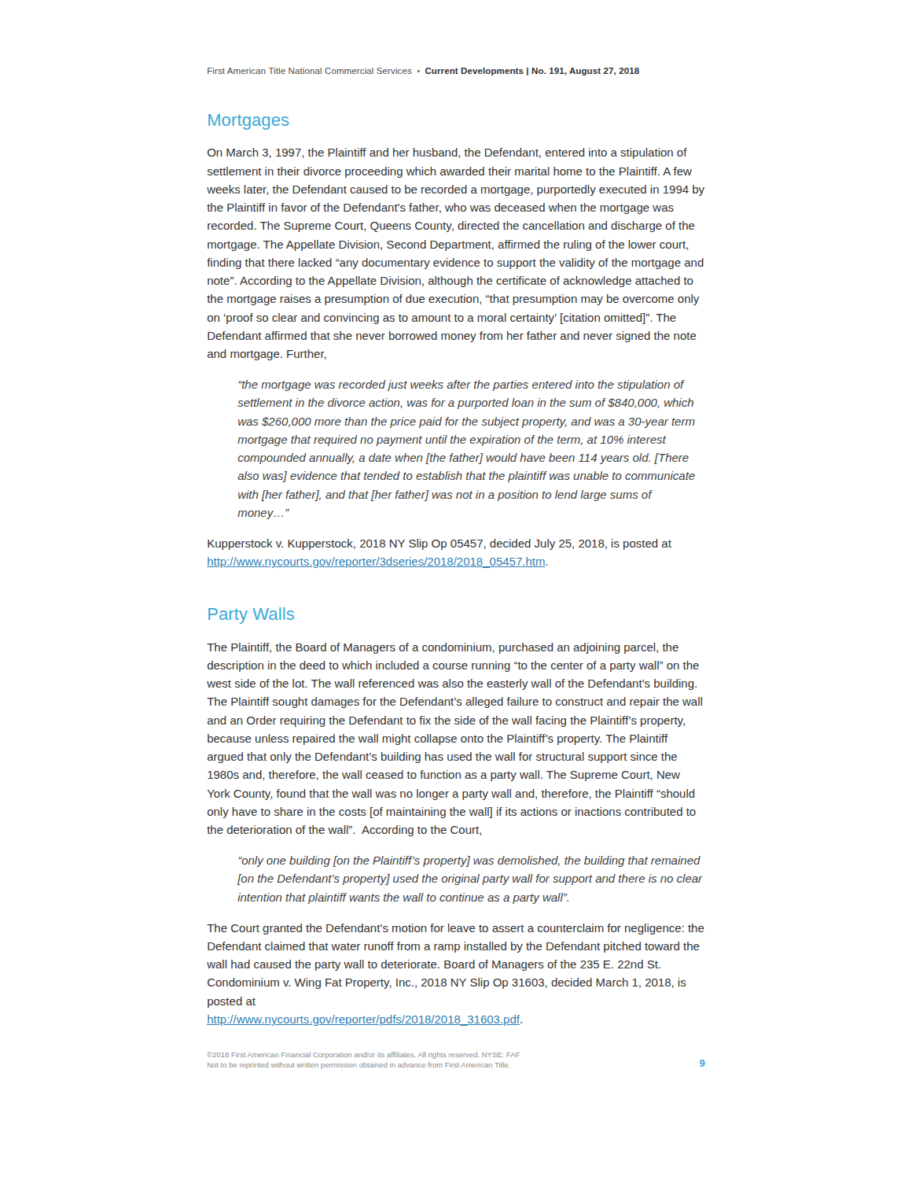First American Title National Commercial Services ▪ Current Developments | No. 191, August 27, 2018
Mortgages
On March 3, 1997, the Plaintiff and her husband, the Defendant, entered into a stipulation of settlement in their divorce proceeding which awarded their marital home to the Plaintiff. A few weeks later, the Defendant caused to be recorded a mortgage, purportedly executed in 1994 by the Plaintiff in favor of the Defendant's father, who was deceased when the mortgage was recorded. The Supreme Court, Queens County, directed the cancellation and discharge of the mortgage. The Appellate Division, Second Department, affirmed the ruling of the lower court, finding that there lacked “any documentary evidence to support the validity of the mortgage and note”. According to the Appellate Division, although the certificate of acknowledge attached to the mortgage raises a presumption of due execution, “that presumption may be overcome only on ‘proof so clear and convincing as to amount to a moral certainty’ [citation omitted]”. The Defendant affirmed that she never borrowed money from her father and never signed the note and mortgage. Further,
“the mortgage was recorded just weeks after the parties entered into the stipulation of settlement in the divorce action, was for a purported loan in the sum of $840,000, which was $260,000 more than the price paid for the subject property, and was a 30-year term mortgage that required no payment until the expiration of the term, at 10% interest compounded annually, a date when [the father] would have been 114 years old. [There also was] evidence that tended to establish that the plaintiff was unable to communicate with [her father], and that [her father] was not in a position to lend large sums of money…”
Kupperstock v. Kupperstock, 2018 NY Slip Op 05457, decided July 25, 2018, is posted at
http://www.nycourts.gov/reporter/3dseries/2018/2018_05457.htm.
Party Walls
The Plaintiff, the Board of Managers of a condominium, purchased an adjoining parcel, the description in the deed to which included a course running “to the center of a party wall” on the west side of the lot. The wall referenced was also the easterly wall of the Defendant’s building. The Plaintiff sought damages for the Defendant’s alleged failure to construct and repair the wall and an Order requiring the Defendant to fix the side of the wall facing the Plaintiff’s property, because unless repaired the wall might collapse onto the Plaintiff’s property. The Plaintiff argued that only the Defendant’s building has used the wall for structural support since the 1980s and, therefore, the wall ceased to function as a party wall. The Supreme Court, New York County, found that the wall was no longer a party wall and, therefore, the Plaintiff “should only have to share in the costs [of maintaining the wall] if its actions or inactions contributed to the deterioration of the wall”. According to the Court,
“only one building [on the Plaintiff’s property] was demolished, the building that remained [on the Defendant’s property] used the original party wall for support and there is no clear intention that plaintiff wants the wall to continue as a party wall”.
The Court granted the Defendant’s motion for leave to assert a counterclaim for negligence: the Defendant claimed that water runoff from a ramp installed by the Defendant pitched toward the wall had caused the party wall to deteriorate. Board of Managers of the 235 E. 22nd St. Condominium v. Wing Fat Property, Inc., 2018 NY Slip Op 31603, decided March 1, 2018, is posted at
http://www.nycourts.gov/reporter/pdfs/2018/2018_31603.pdf.
©2018 First American Financial Corporation and/or its affiliates. All rights reserved. NYSE: FAF
Not to be reprinted without written permission obtained in advance from First American Title. 9